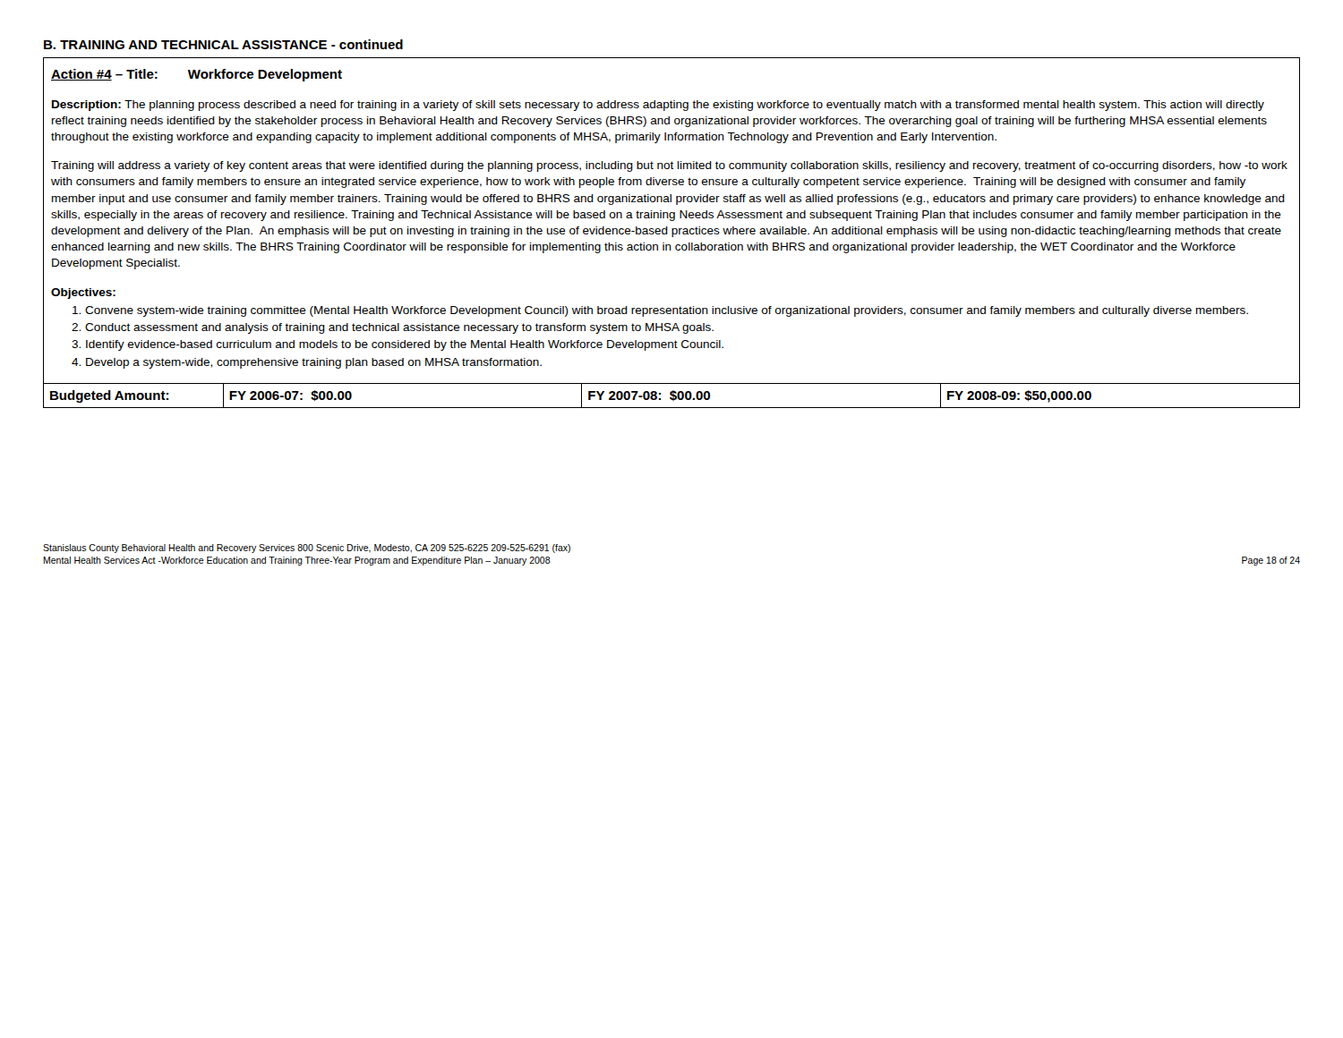B. TRAINING AND TECHNICAL ASSISTANCE - continued
Action #4 – Title: Workforce Development
Description: The planning process described a need for training in a variety of skill sets necessary to address adapting the existing workforce to eventually match with a transformed mental health system. This action will directly reflect training needs identified by the stakeholder process in Behavioral Health and Recovery Services (BHRS) and organizational provider workforces. The overarching goal of training will be furthering MHSA essential elements throughout the existing workforce and expanding capacity to implement additional components of MHSA, primarily Information Technology and Prevention and Early Intervention.
Training will address a variety of key content areas that were identified during the planning process, including but not limited to community collaboration skills, resiliency and recovery, treatment of co-occurring disorders, how -to work with consumers and family members to ensure an integrated service experience, how to work with people from diverse to ensure a culturally competent service experience. Training will be designed with consumer and family member input and use consumer and family member trainers. Training would be offered to BHRS and organizational provider staff as well as allied professions (e.g., educators and primary care providers) to enhance knowledge and skills, especially in the areas of recovery and resilience. Training and Technical Assistance will be based on a training Needs Assessment and subsequent Training Plan that includes consumer and family member participation in the development and delivery of the Plan. An emphasis will be put on investing in training in the use of evidence-based practices where available. An additional emphasis will be using non-didactic teaching/learning methods that create enhanced learning and new skills. The BHRS Training Coordinator will be responsible for implementing this action in collaboration with BHRS and organizational provider leadership, the WET Coordinator and the Workforce Development Specialist.
Objectives:
Convene system-wide training committee (Mental Health Workforce Development Council) with broad representation inclusive of organizational providers, consumer and family members and culturally diverse members.
Conduct assessment and analysis of training and technical assistance necessary to transform system to MHSA goals.
Identify evidence-based curriculum and models to be considered by the Mental Health Workforce Development Council.
Develop a system-wide, comprehensive training plan based on MHSA transformation.
| Budgeted Amount: | FY 2006-07: $00.00 | FY 2007-08: $00.00 | FY 2008-09: $50,000.00 |
Stanislaus County Behavioral Health and Recovery Services 800 Scenic Drive, Modesto, CA 209 525-6225 209-525-6291 (fax)
Mental Health Services Act -Workforce Education and Training Three-Year Program and Expenditure Plan – January 2008
Page 18 of 24